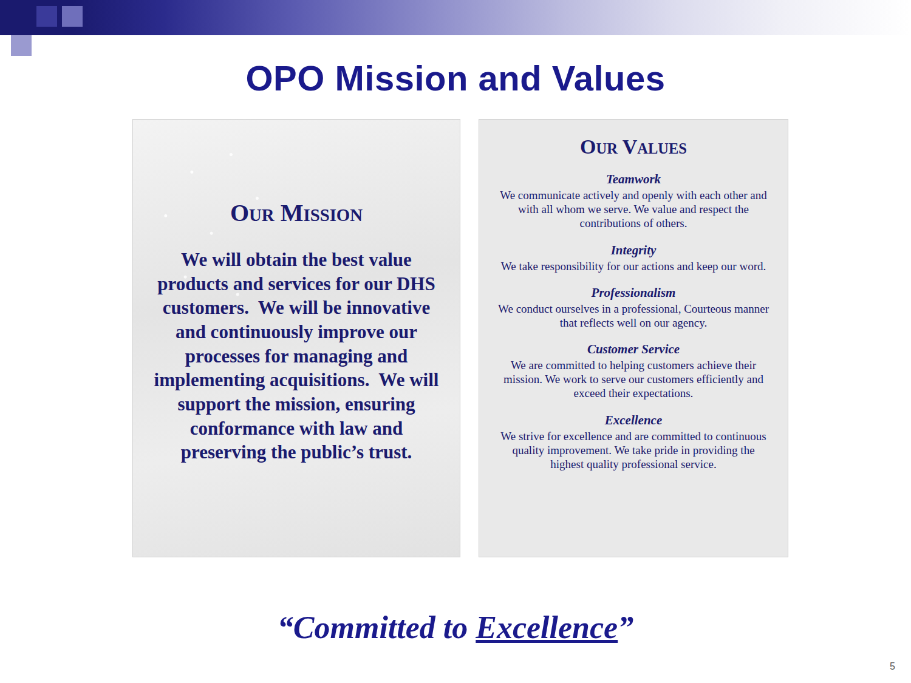OPO Mission and Values
OUR MISSION
We will obtain the best value products and services for our DHS customers. We will be innovative and continuously improve our processes for managing and implementing acquisitions. We will support the mission, ensuring conformance with law and preserving the public’s trust.
OUR VALUES
Teamwork
We communicate actively and openly with each other and with all whom we serve. We value and respect the contributions of others.
Integrity
We take responsibility for our actions and keep our word.
Professionalism
We conduct ourselves in a professional, Courteous manner that reflects well on our agency.
Customer Service
We are committed to helping customers achieve their mission. We work to serve our customers efficiently and exceed their expectations.
Excellence
We strive for excellence and are committed to continuous quality improvement. We take pride in providing the highest quality professional service.
“Committed to Excellence”
5